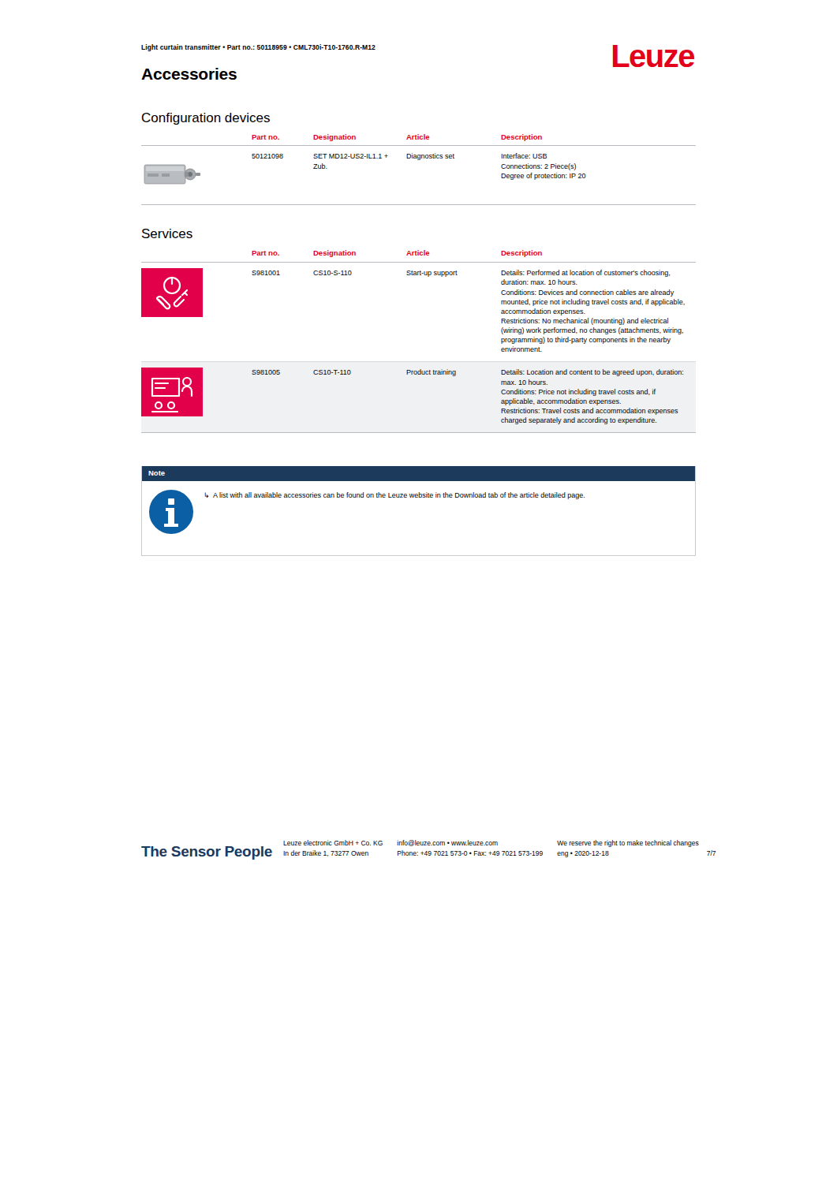Light curtain transmitter • Part no.: 50118959 • CML730i-T10-1760.R-M12
Accessories
Leuze
Configuration devices
| | Part no. | Designation | Article | Description |
| --- | --- | --- | --- | --- |
| | 50121098 | SET MD12-US2-IL1.1 + Zub. | Diagnostics set | Interface: USB Connections: 2 Piece(s) Degree of protection: IP 20 |
Services
| | Part no. | Designation | Article | Description |
| --- | --- | --- | --- | --- |
| | S981001 | CS10-S-110 | Start-up support | Details: Performed at location of customer's choosing, duration: max. 10 hours. Conditions: Devices and connection cables are already mounted, price not including travel costs and, if applicable, accommodation expenses. Restrictions: No mechanical (mounting) and electrical (wiring) work performed, no changes (attachments, wiring, programming) to third-party components in the nearby environment. |
| | S981005 | CS10-T-110 | Product training | Details: Location and content to be agreed upon, duration: max. 10 hours. Conditions: Price not including travel costs and, if applicable, accommodation expenses. Restrictions: Travel costs and accommodation expenses charged separately and according to expenditure. |
Note
↳A list with all available accessories can be found on the Leuze website in the Download tab of the article detailed page.
The Sensor People
Leuze electronic GmbH + Co. KG
In der Braike 1, 73277 Owen
info@leuze.com • www.leuze.com
Phone: +49 7021 573-0 • Fax: +49 7021 573-199
We reserve the right to make technical changes
eng • 2020-12-18
7/7